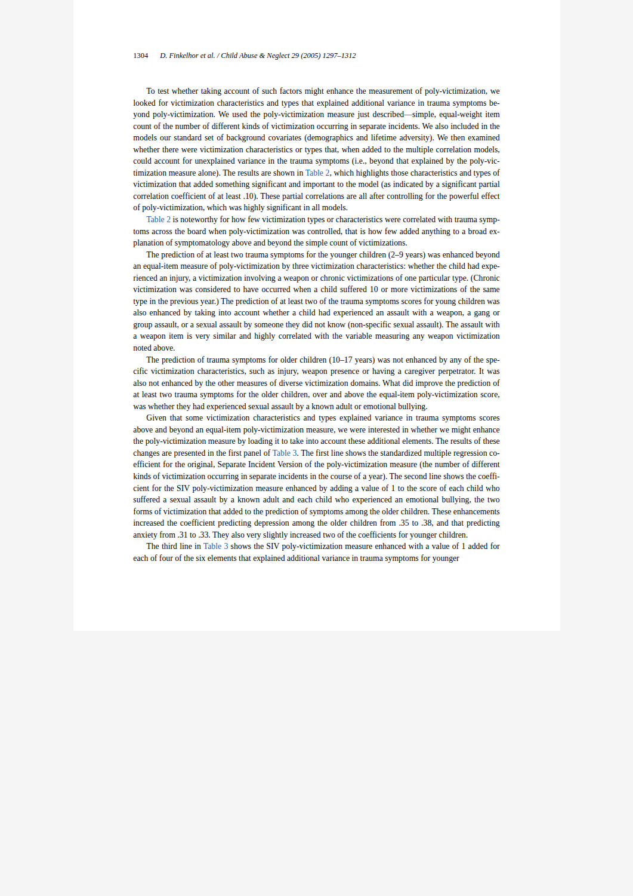1304 D. Finkelhor et al. / Child Abuse & Neglect 29 (2005) 1297–1312
To test whether taking account of such factors might enhance the measurement of poly-victimization, we looked for victimization characteristics and types that explained additional variance in trauma symptoms beyond poly-victimization. We used the poly-victimization measure just described—simple, equal-weight item count of the number of different kinds of victimization occurring in separate incidents. We also included in the models our standard set of background covariates (demographics and lifetime adversity). We then examined whether there were victimization characteristics or types that, when added to the multiple correlation models, could account for unexplained variance in the trauma symptoms (i.e., beyond that explained by the poly-victimization measure alone). The results are shown in Table 2, which highlights those characteristics and types of victimization that added something significant and important to the model (as indicated by a significant partial correlation coefficient of at least .10). These partial correlations are all after controlling for the powerful effect of poly-victimization, which was highly significant in all models.
Table 2 is noteworthy for how few victimization types or characteristics were correlated with trauma symptoms across the board when poly-victimization was controlled, that is how few added anything to a broad explanation of symptomatology above and beyond the simple count of victimizations.
The prediction of at least two trauma symptoms for the younger children (2–9 years) was enhanced beyond an equal-item measure of poly-victimization by three victimization characteristics: whether the child had experienced an injury, a victimization involving a weapon or chronic victimizations of one particular type. (Chronic victimization was considered to have occurred when a child suffered 10 or more victimizations of the same type in the previous year.) The prediction of at least two of the trauma symptoms scores for young children was also enhanced by taking into account whether a child had experienced an assault with a weapon, a gang or group assault, or a sexual assault by someone they did not know (non-specific sexual assault). The assault with a weapon item is very similar and highly correlated with the variable measuring any weapon victimization noted above.
The prediction of trauma symptoms for older children (10–17 years) was not enhanced by any of the specific victimization characteristics, such as injury, weapon presence or having a caregiver perpetrator. It was also not enhanced by the other measures of diverse victimization domains. What did improve the prediction of at least two trauma symptoms for the older children, over and above the equal-item poly-victimization score, was whether they had experienced sexual assault by a known adult or emotional bullying.
Given that some victimization characteristics and types explained variance in trauma symptoms scores above and beyond an equal-item poly-victimization measure, we were interested in whether we might enhance the poly-victimization measure by loading it to take into account these additional elements. The results of these changes are presented in the first panel of Table 3. The first line shows the standardized multiple regression coefficient for the original, Separate Incident Version of the poly-victimization measure (the number of different kinds of victimization occurring in separate incidents in the course of a year). The second line shows the coefficient for the SIV poly-victimization measure enhanced by adding a value of 1 to the score of each child who suffered a sexual assault by a known adult and each child who experienced an emotional bullying, the two forms of victimization that added to the prediction of symptoms among the older children. These enhancements increased the coefficient predicting depression among the older children from .35 to .38, and that predicting anxiety from .31 to .33. They also very slightly increased two of the coefficients for younger children.
The third line in Table 3 shows the SIV poly-victimization measure enhanced with a value of 1 added for each of four of the six elements that explained additional variance in trauma symptoms for younger